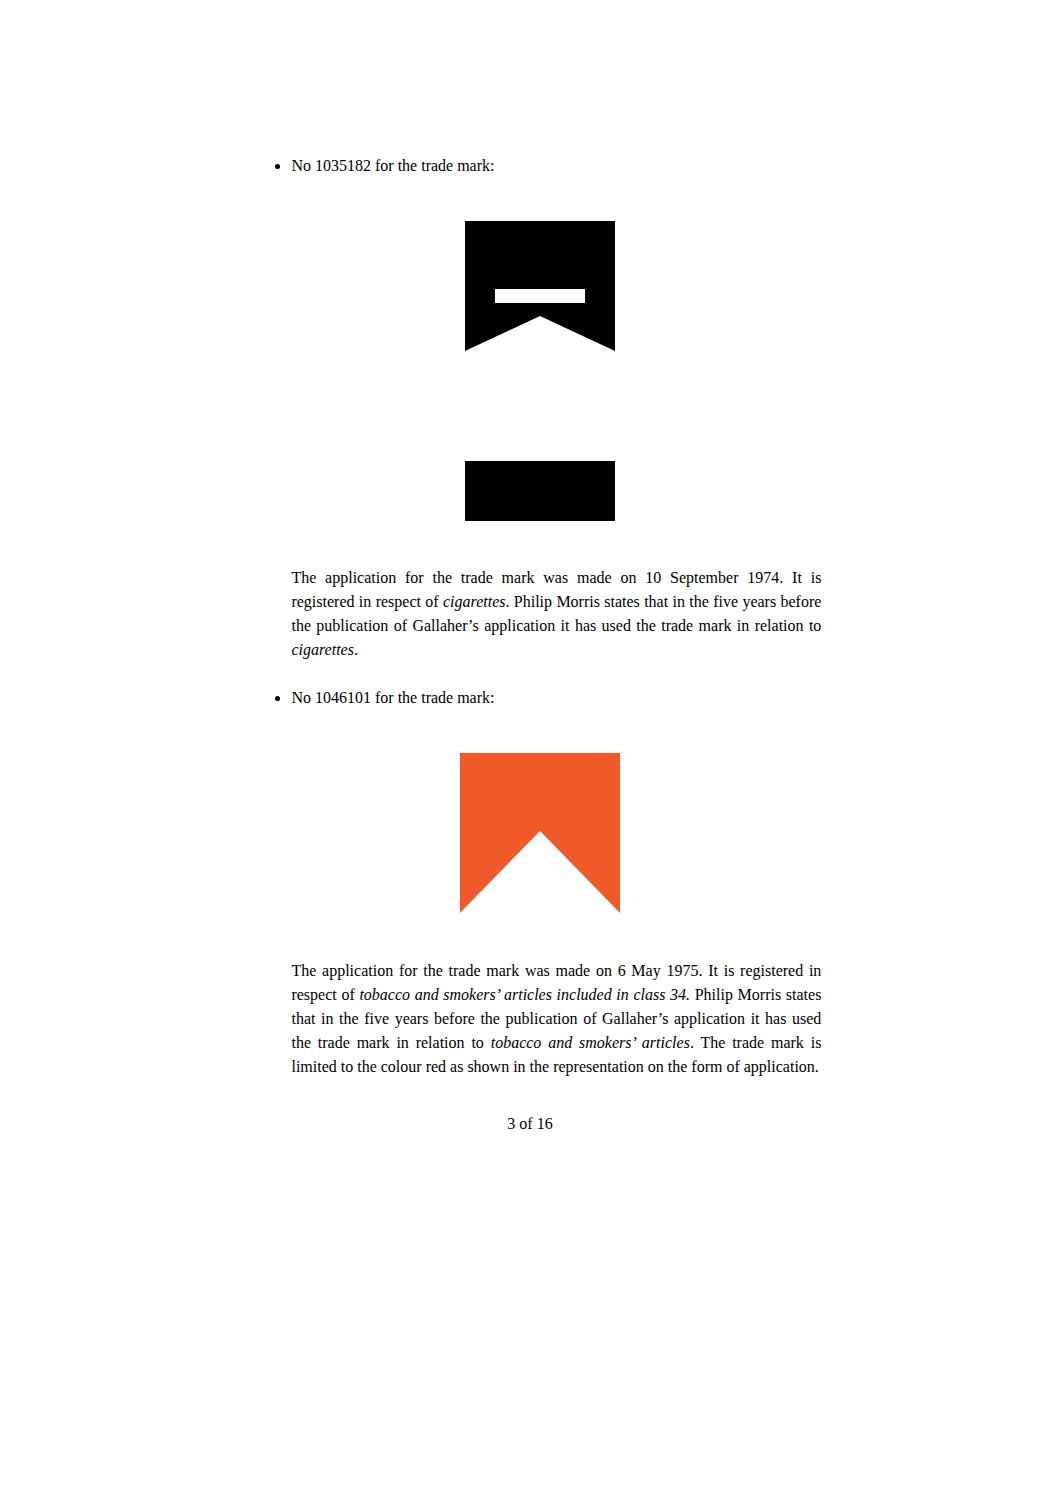No 1035182 for the trade mark:
The application for the trade mark was made on 10 September 1974. It is registered in respect of cigarettes. Philip Morris states that in the five years before the publication of Gallaher’s application it has used the trade mark in relation to cigarettes.
No 1046101 for the trade mark:
The application for the trade mark was made on 6 May 1975. It is registered in respect of tobacco and smokers’ articles included in class 34. Philip Morris states that in the five years before the publication of Gallaher’s application it has used the trade mark in relation to tobacco and smokers’ articles. The trade mark is limited to the colour red as shown in the representation on the form of application.
3 of 16